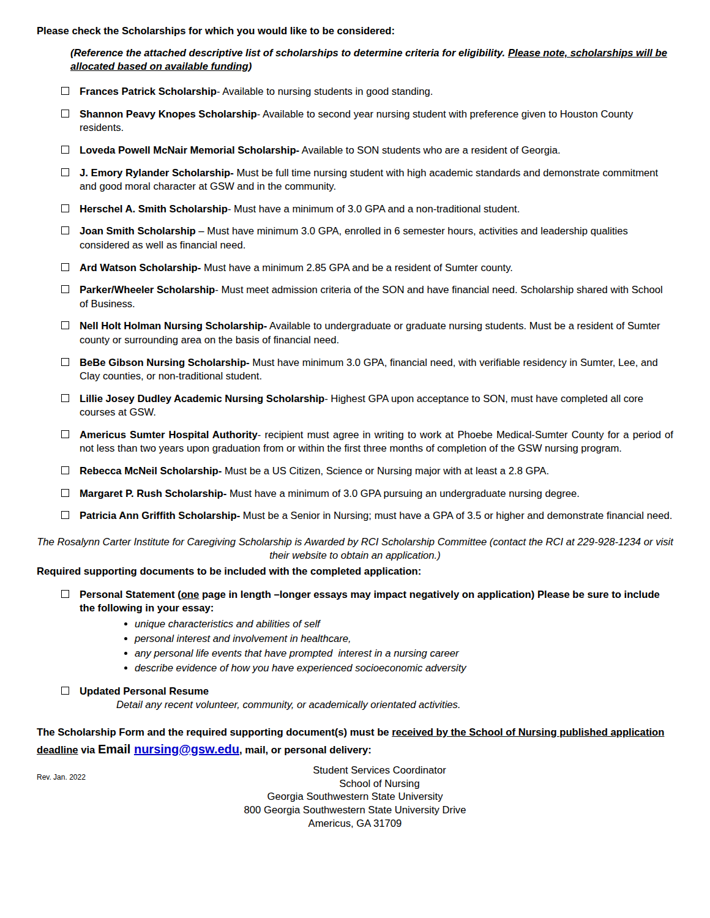Please check the Scholarships for which you would like to be considered:
(Reference the attached descriptive list of scholarships to determine criteria for eligibility. Please note, scholarships will be allocated based on available funding)
Frances Patrick Scholarship- Available to nursing students in good standing.
Shannon Peavy Knopes Scholarship- Available to second year nursing student with preference given to Houston County residents.
Loveda Powell McNair Memorial Scholarship- Available to SON students who are a resident of Georgia.
J. Emory Rylander Scholarship- Must be full time nursing student with high academic standards and demonstrate commitment and good moral character at GSW and in the community.
Herschel A. Smith Scholarship- Must have a minimum of 3.0 GPA and a non-traditional student.
Joan Smith Scholarship – Must have minimum 3.0 GPA, enrolled in 6 semester hours, activities and leadership qualities considered as well as financial need.
Ard Watson Scholarship- Must have a minimum 2.85 GPA and be a resident of Sumter county.
Parker/Wheeler Scholarship- Must meet admission criteria of the SON and have financial need. Scholarship shared with School of Business.
Nell Holt Holman Nursing Scholarship- Available to undergraduate or graduate nursing students. Must be a resident of Sumter county or surrounding area on the basis of financial need.
BeBe Gibson Nursing Scholarship- Must have minimum 3.0 GPA, financial need, with verifiable residency in Sumter, Lee, and Clay counties, or non-traditional student.
Lillie Josey Dudley Academic Nursing Scholarship- Highest GPA upon acceptance to SON, must have completed all core courses at GSW.
Americus Sumter Hospital Authority- recipient must agree in writing to work at Phoebe Medical-Sumter County for a period of not less than two years upon graduation from or within the first three months of completion of the GSW nursing program.
Rebecca McNeil Scholarship- Must be a US Citizen, Science or Nursing major with at least a 2.8 GPA.
Margaret P. Rush Scholarship- Must have a minimum of 3.0 GPA pursuing an undergraduate nursing degree.
Patricia Ann Griffith Scholarship- Must be a Senior in Nursing; must have a GPA of 3.5 or higher and demonstrate financial need.
The Rosalynn Carter Institute for Caregiving Scholarship is Awarded by RCI Scholarship Committee (contact the RCI at 229-928-1234 or visit their website to obtain an application.)
Required supporting documents to be included with the completed application:
Personal Statement (one page in length –longer essays may impact negatively on application) Please be sure to include the following in your essay:
unique characteristics and abilities of self
personal interest and involvement in healthcare,
any personal life events that have prompted interest in a nursing career
describe evidence of how you have experienced socioeconomic adversity
Updated Personal Resume
Detail any recent volunteer, community, or academically orientated activities.
The Scholarship Form and the required supporting document(s) must be received by the School of Nursing published application deadline via Email nursing@gsw.edu, mail, or personal delivery:
Rev. Jan. 2022
Student Services Coordinator
School of Nursing
Georgia Southwestern State University
800 Georgia Southwestern State University Drive
Americus, GA 31709